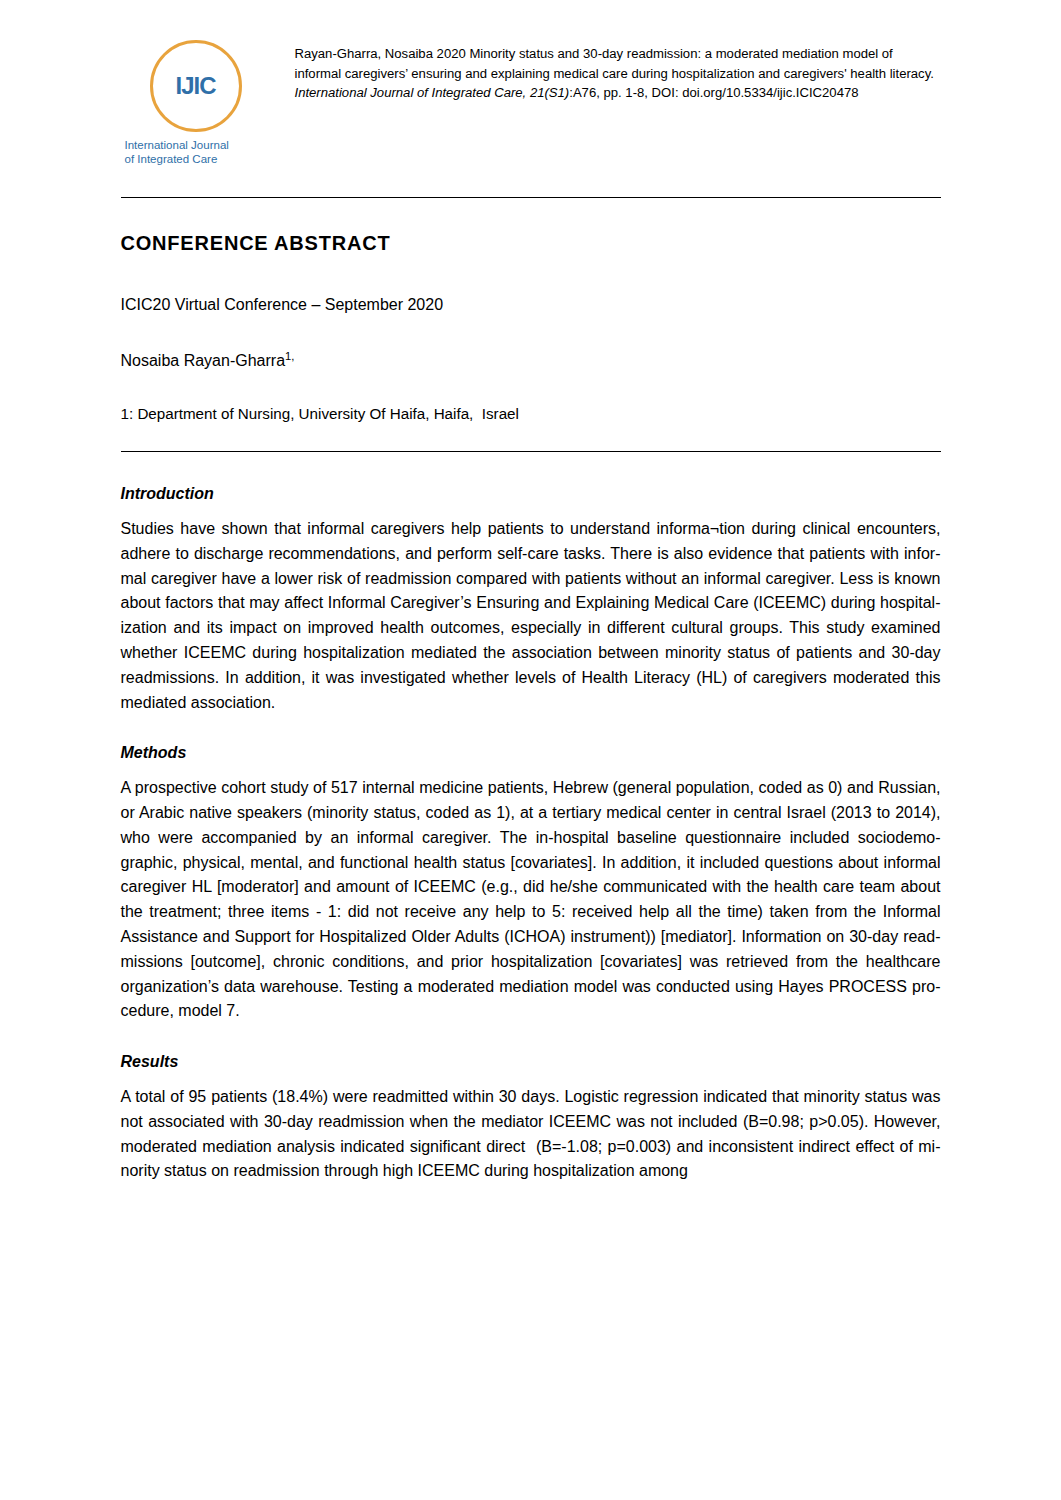IJIC
International Journal
of Integrated Care
Rayan-Gharra, Nosaiba 2020 Minority status and 30-day readmission: a moderated mediation model of informal caregivers’ ensuring and explaining medical care during hospitalization and caregivers' health literacy. International Journal of Integrated Care, 21(S1):A76, pp. 1-8, DOI: doi.org/10.5334/ijic.ICIC20478
CONFERENCE ABSTRACT
ICIC20 Virtual Conference – September 2020
Nosaiba Rayan-Gharra1,
1: Department of Nursing, University Of Haifa, Haifa, Israel
Introduction
Studies have shown that informal caregivers help patients to understand informa¬tion during clinical encounters, adhere to discharge recommendations, and perform self-care tasks. There is also evidence that patients with informal caregiver have a lower risk of readmission compared with patients without an informal caregiver. Less is known about factors that may affect Informal Caregiver’s Ensuring and Explaining Medical Care (ICEEMC) during hospitalization and its impact on improved health outcomes, especially in different cultural groups. This study examined whether ICEEMC during hospitalization mediated the association between minority status of patients and 30-day readmissions. In addition, it was investigated whether levels of Health Literacy (HL) of caregivers moderated this mediated association.
Methods
A prospective cohort study of 517 internal medicine patients, Hebrew (general population, coded as 0) and Russian, or Arabic native speakers (minority status, coded as 1), at a tertiary medical center in central Israel (2013 to 2014), who were accompanied by an informal caregiver. The in-hospital baseline questionnaire included sociodemographic, physical, mental, and functional health status [covariates]. In addition, it included questions about informal caregiver HL [moderator] and amount of ICEEMC (e.g., did he/she communicated with the health care team about the treatment; three items - 1: did not receive any help to 5: received help all the time) taken from the Informal Assistance and Support for Hospitalized Older Adults (ICHOA) instrument)) [mediator]. Information on 30-day readmissions [outcome], chronic conditions, and prior hospitalization [covariates] was retrieved from the healthcare organization’s data warehouse. Testing a moderated mediation model was conducted using Hayes PROCESS procedure, model 7.
Results
A total of 95 patients (18.4%) were readmitted within 30 days. Logistic regression indicated that minority status was not associated with 30-day readmission when the mediator ICEEMC was not included (B=0.98; p>0.05). However, moderated mediation analysis indicated significant direct (B=-1.08; p=0.003) and inconsistent indirect effect of minority status on readmission through high ICEEMC during hospitalization among